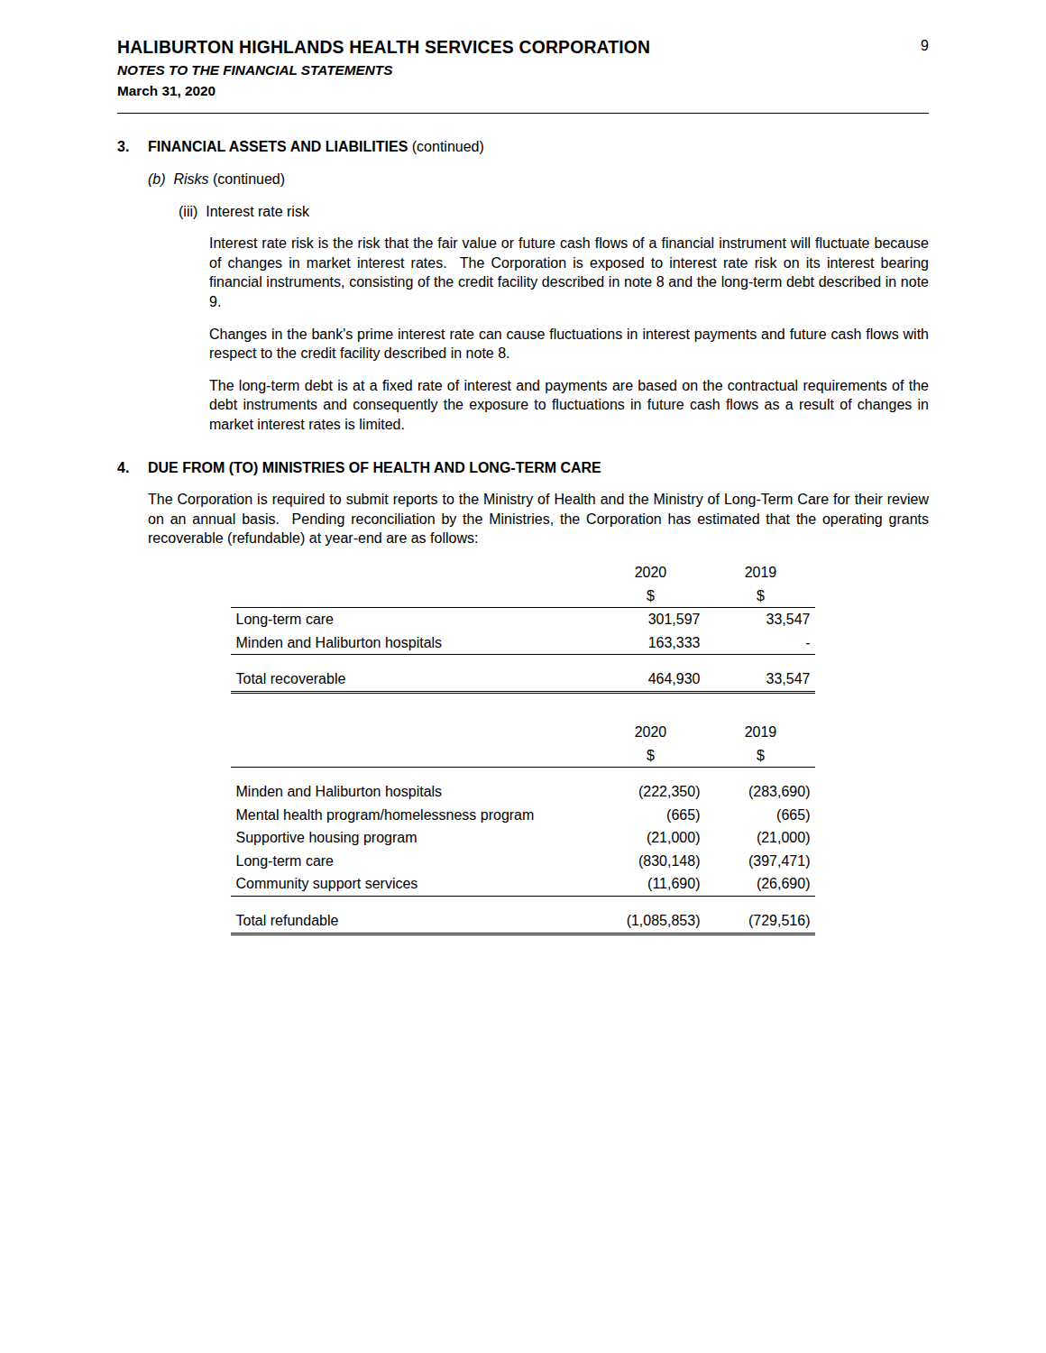9
HALIBURTON HIGHLANDS HEALTH SERVICES CORPORATION
NOTES TO THE FINANCIAL STATEMENTS
March 31, 2020
3. FINANCIAL ASSETS AND LIABILITIES (continued)
(b) Risks (continued)
(iii) Interest rate risk
Interest rate risk is the risk that the fair value or future cash flows of a financial instrument will fluctuate because of changes in market interest rates. The Corporation is exposed to interest rate risk on its interest bearing financial instruments, consisting of the credit facility described in note 8 and the long-term debt described in note 9.
Changes in the bank's prime interest rate can cause fluctuations in interest payments and future cash flows with respect to the credit facility described in note 8.
The long-term debt is at a fixed rate of interest and payments are based on the contractual requirements of the debt instruments and consequently the exposure to fluctuations in future cash flows as a result of changes in market interest rates is limited.
4. DUE FROM (TO) MINISTRIES OF HEALTH AND LONG-TERM CARE
The Corporation is required to submit reports to the Ministry of Health and the Ministry of Long-Term Care for their review on an annual basis. Pending reconciliation by the Ministries, the Corporation has estimated that the operating grants recoverable (refundable) at year-end are as follows:
| | 2020 | 2019 |
| | $ | $ |
| Long-term care | 301,597 | 33,547 |
| Minden and Haliburton hospitals | 163,333 | - |
| Total recoverable | 464,930 | 33,547 |
| | 2020 | 2019 |
| | $ | $ |
| Minden and Haliburton hospitals | (222,350) | (283,690) |
| Mental health program/homelessness program | (665) | (665) |
| Supportive housing program | (21,000) | (21,000) |
| Long-term care | (830,148) | (397,471) |
| Community support services | (11,690) | (26,690) |
| Total refundable | (1,085,853) | (729,516) |